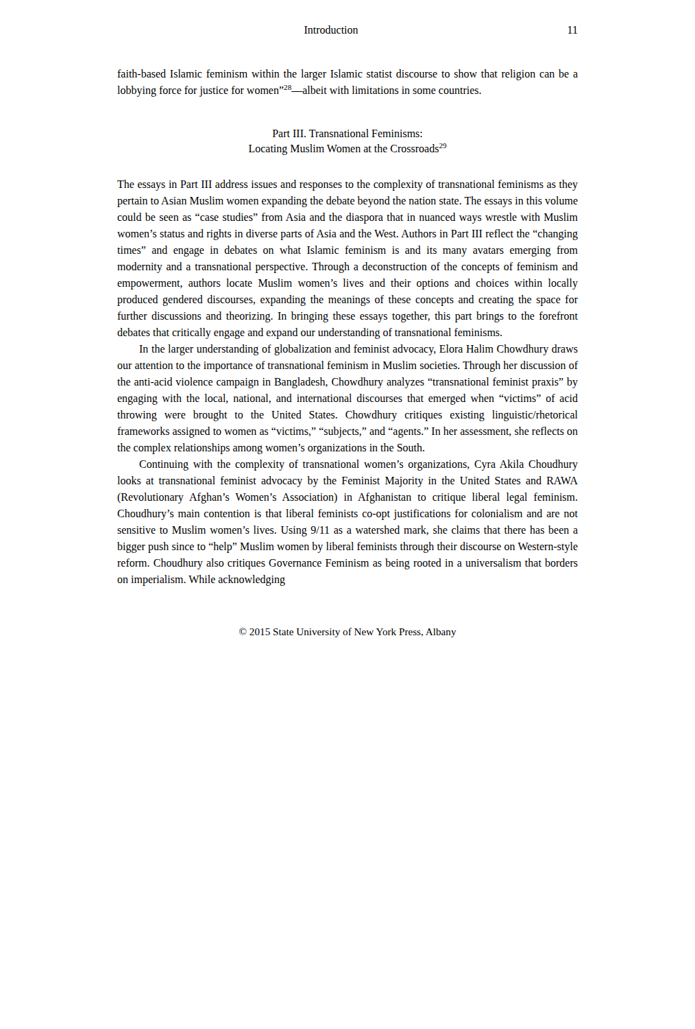Introduction 11
faith-based Islamic feminism within the larger Islamic statist discourse to show that religion can be a lobbying force for justice for women”28—albeit with limitations in some countries.
Part III. Transnational Feminisms:
Locating Muslim Women at the Crossroads29
The essays in Part III address issues and responses to the complexity of transnational feminisms as they pertain to Asian Muslim women expanding the debate beyond the nation state. The essays in this volume could be seen as “case studies” from Asia and the diaspora that in nuanced ways wrestle with Muslim women’s status and rights in diverse parts of Asia and the West. Authors in Part III reflect the “changing times” and engage in debates on what Islamic feminism is and its many avatars emerging from modernity and a transnational perspective. Through a deconstruction of the concepts of feminism and empowerment, authors locate Muslim women’s lives and their options and choices within locally produced gendered discourses, expanding the meanings of these concepts and creating the space for further discussions and theorizing. In bringing these essays together, this part brings to the forefront debates that critically engage and expand our understanding of transnational feminisms.
In the larger understanding of globalization and feminist advocacy, Elora Halim Chowdhury draws our attention to the importance of transnational feminism in Muslim societies. Through her discussion of the anti-acid violence campaign in Bangladesh, Chowdhury analyzes “transnational feminist praxis” by engaging with the local, national, and international discourses that emerged when “victims” of acid throwing were brought to the United States. Chowdhury critiques existing linguistic/rhetorical frameworks assigned to women as “victims,” “subjects,” and “agents.” In her assessment, she reflects on the complex relationships among women’s organizations in the South.
Continuing with the complexity of transnational women’s organizations, Cyra Akila Choudhury looks at transnational feminist advocacy by the Feminist Majority in the United States and RAWA (Revolutionary Afghan’s Women’s Association) in Afghanistan to critique liberal legal feminism. Choudhury’s main contention is that liberal feminists co-opt justifications for colonialism and are not sensitive to Muslim women’s lives. Using 9/11 as a watershed mark, she claims that there has been a bigger push since to “help” Muslim women by liberal feminists through their discourse on Western-style reform. Choudhury also critiques Governance Feminism as being rooted in a universalism that borders on imperialism. While acknowledging
© 2015 State University of New York Press, Albany